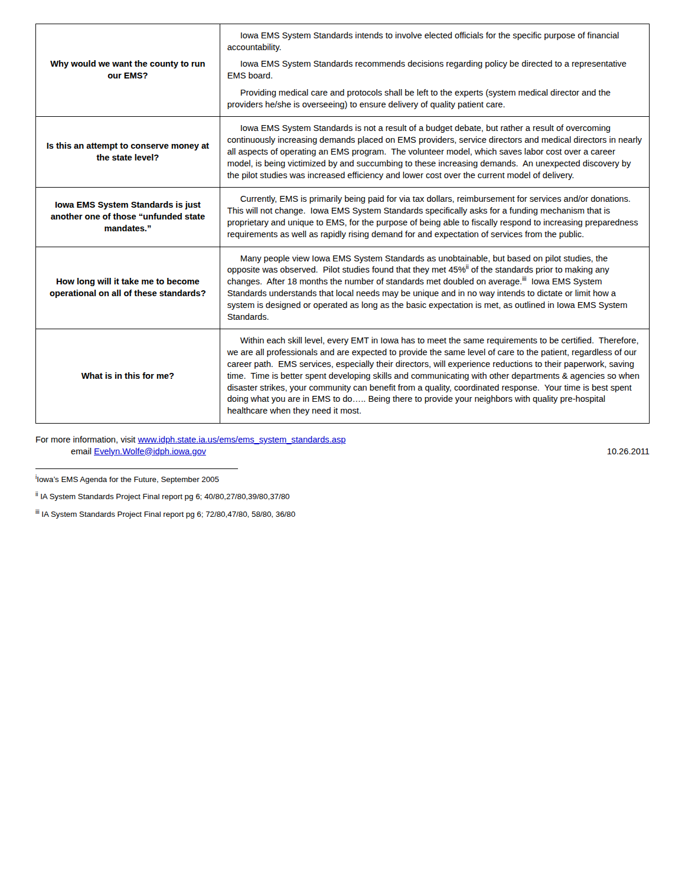| Why would we want the county to run our EMS? | Iowa EMS System Standards intends to involve elected officials for the specific purpose of financial accountability. Iowa EMS System Standards recommends decisions regarding policy be directed to a representative EMS board. Providing medical care and protocols shall be left to the experts (system medical director and the providers he/she is overseeing) to ensure delivery of quality patient care. |
| Is this an attempt to conserve money at the state level? | Iowa EMS System Standards is not a result of a budget debate, but rather a result of overcoming continuously increasing demands placed on EMS providers, service directors and medical directors in nearly all aspects of operating an EMS program. The volunteer model, which saves labor cost over a career model, is being victimized by and succumbing to these increasing demands. An unexpected discovery by the pilot studies was increased efficiency and lower cost over the current model of delivery. |
| Iowa EMS System Standards is just another one of those “unfunded state mandates.” | Currently, EMS is primarily being paid for via tax dollars, reimbursement for services and/or donations. This will not change. Iowa EMS System Standards specifically asks for a funding mechanism that is proprietary and unique to EMS, for the purpose of being able to fiscally respond to increasing preparedness requirements as well as rapidly rising demand for and expectation of services from the public. |
| How long will it take me to become operational on all of these standards? | Many people view Iowa EMS System Standards as unobtainable, but based on pilot studies, the opposite was observed. Pilot studies found that they met 45% ii of the standards prior to making any changes. After 18 months the number of standards met doubled on average. iii Iowa EMS System Standards understands that local needs may be unique and in no way intends to dictate or limit how a system is designed or operated as long as the basic expectation is met, as outlined in Iowa EMS System Standards. |
| What is in this for me? | Within each skill level, every EMT in Iowa has to meet the same requirements to be certified. Therefore, we are all professionals and are expected to provide the same level of care to the patient, regardless of our career path. EMS services, especially their directors, will experience reductions to their paperwork, saving time. Time is better spent developing skills and communicating with other departments & agencies so when disaster strikes, your community can benefit from a quality, coordinated response. Your time is best spent doing what you are in EMS to do….. Being there to provide your neighbors with quality pre-hospital healthcare when they need it most. |
For more information, visit www.idph.state.ia.us/ems/ems_system_standards.asp
10.26.2011email Evelyn.Wolfe@idph.iowa.gov
iIowa’s EMS Agenda for the Future, September 2005
ii IA System Standards Project Final report pg 6; 40/80,27/80,39/80,37/80
iii IA System Standards Project Final report pg 6; 72/80,47/80, 58/80, 36/80